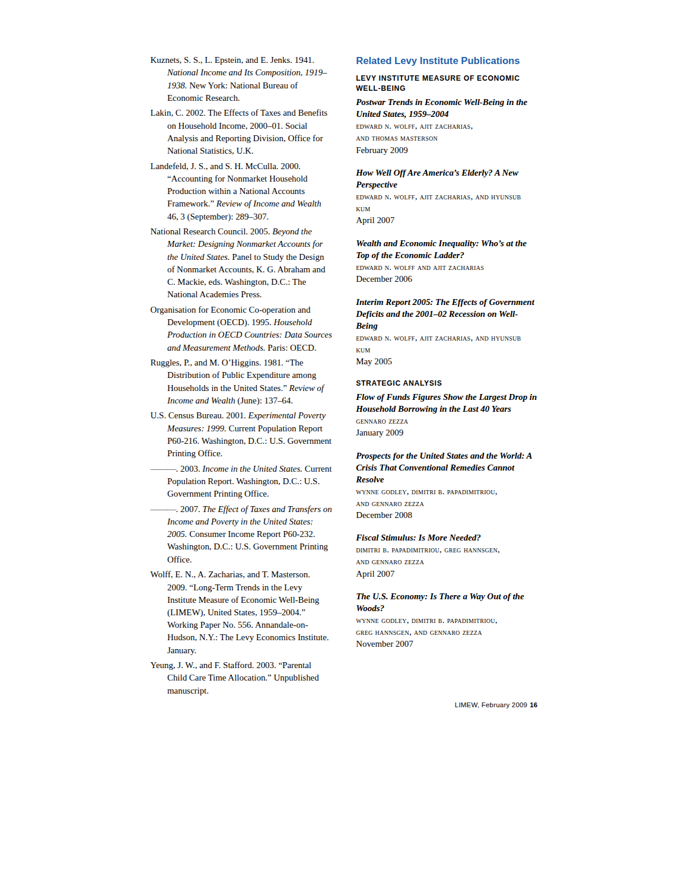Kuznets, S. S., L. Epstein, and E. Jenks. 1941. National Income and Its Composition, 1919–1938. New York: National Bureau of Economic Research.
Lakin, C. 2002. The Effects of Taxes and Benefits on Household Income, 2000–01. Social Analysis and Reporting Division, Office for National Statistics, U.K.
Landefeld, J. S., and S. H. McCulla. 2000. “Accounting for Nonmarket Household Production within a National Accounts Framework.” Review of Income and Wealth 46, 3 (September): 289–307.
National Research Council. 2005. Beyond the Market: Designing Nonmarket Accounts for the United States. Panel to Study the Design of Nonmarket Accounts, K. G. Abraham and C. Mackie, eds. Washington, D.C.: The National Academies Press.
Organisation for Economic Co-operation and Development (OECD). 1995. Household Production in OECD Countries: Data Sources and Measurement Methods. Paris: OECD.
Ruggles, P., and M. O’Higgins. 1981. “The Distribution of Public Expenditure among Households in the United States.” Review of Income and Wealth (June): 137–64.
U.S. Census Bureau. 2001. Experimental Poverty Measures: 1999. Current Population Report P60-216. Washington, D.C.: U.S. Government Printing Office.
———. 2003. Income in the United States. Current Population Report. Washington, D.C.: U.S. Government Printing Office.
———. 2007. The Effect of Taxes and Transfers on Income and Poverty in the United States: 2005. Consumer Income Report P60-232. Washington, D.C.: U.S. Government Printing Office.
Wolff, E. N., A. Zacharias, and T. Masterson. 2009. “Long-Term Trends in the Levy Institute Measure of Economic Well-Being (LIMEW), United States, 1959–2004.” Working Paper No. 556. Annandale-on-Hudson, N.Y.: The Levy Economics Institute. January.
Yeung, J. W., and F. Stafford. 2003. “Parental Child Care Time Allocation.” Unpublished manuscript.
Related Levy Institute Publications
Levy Institute Measure of Economic Well-Being
Postwar Trends in Economic Well-Being in the United States, 1959–2004 edward n. wolff, ajit zacharias, and thomas masterson February 2009
How Well Off Are America’s Elderly? A New Perspective edward n. wolff, ajit zacharias, and hyunsub kum April 2007
Wealth and Economic Inequality: Who’s at the Top of the Economic Ladder? edward n. wolff and ajit zacharias December 2006
Interim Report 2005: The Effects of Government Deficits and the 2001–02 Recession on Well-Being edward n. wolff, ajit zacharias, and hyunsub kum May 2005
Strategic Analysis
Flow of Funds Figures Show the Largest Drop in Household Borrowing in the Last 40 Years gennaro zezza January 2009
Prospects for the United States and the World: A Crisis That Conventional Remedies Cannot Resolve wynne godley, dimitri b. papadimitriou, and gennaro zezza December 2008
Fiscal Stimulus: Is More Needed? dimitri b. papadimitriou, greg hannsgen, and gennaro zezza April 2007
The U.S. Economy: Is There a Way Out of the Woods? wynne godley, dimitri b. papadimitriou, greg hannsgen, and gennaro zezza November 2007
LIMEW, February 200916